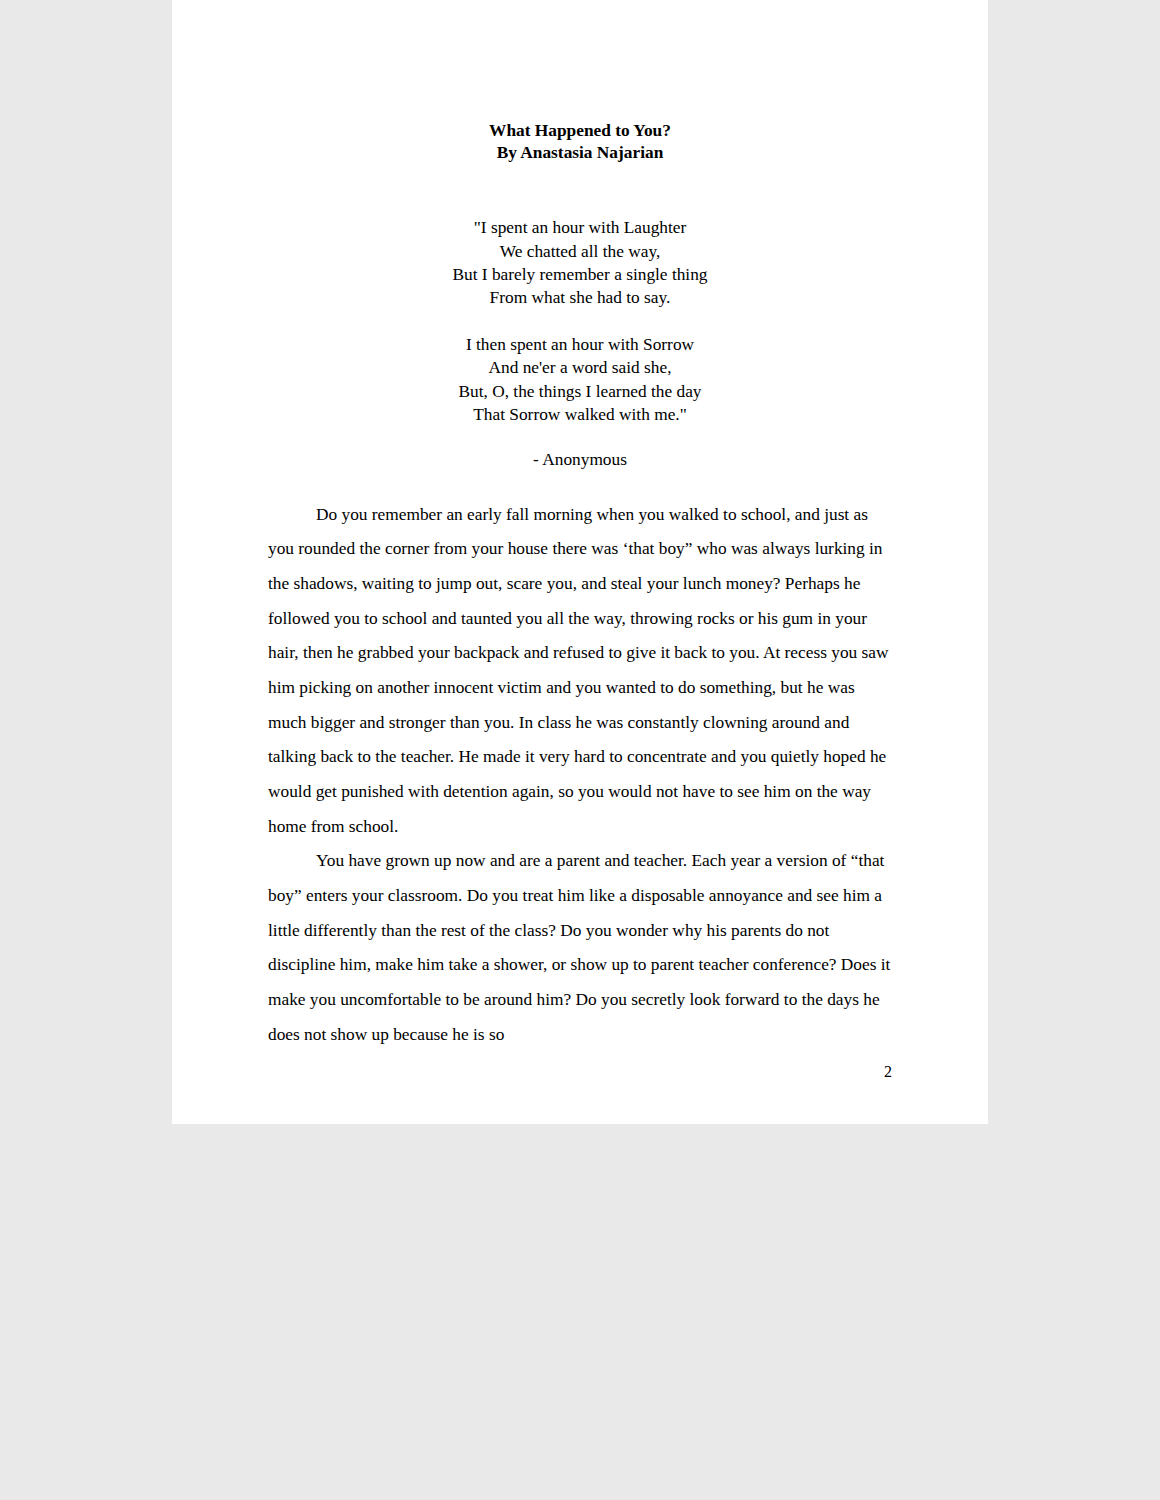What Happened to You?
By Anastasia Najarian
"I spent an hour with Laughter
We chatted all the way,
But I barely remember a single thing
From what she had to say.
I then spent an hour with Sorrow
And ne'er a word said she,
But, O, the things I learned the day
That Sorrow walked with me."
- Anonymous
Do you remember an early fall morning when you walked to school, and just as you rounded the corner from your house there was ‘that boy” who was always lurking in the shadows, waiting to jump out, scare you, and steal your lunch money? Perhaps he followed you to school and taunted you all the way, throwing rocks or his gum in your hair, then he grabbed your backpack and refused to give it back to you. At recess you saw him picking on another innocent victim and you wanted to do something, but he was much bigger and stronger than you. In class he was constantly clowning around and talking back to the teacher. He made it very hard to concentrate and you quietly hoped he would get punished with detention again, so you would not have to see him on the way home from school.
You have grown up now and are a parent and teacher. Each year a version of “that boy” enters your classroom. Do you treat him like a disposable annoyance and see him a little differently than the rest of the class? Do you wonder why his parents do not discipline him, make him take a shower, or show up to parent teacher conference? Does it make you uncomfortable to be around him? Do you secretly look forward to the days he does not show up because he is so
2